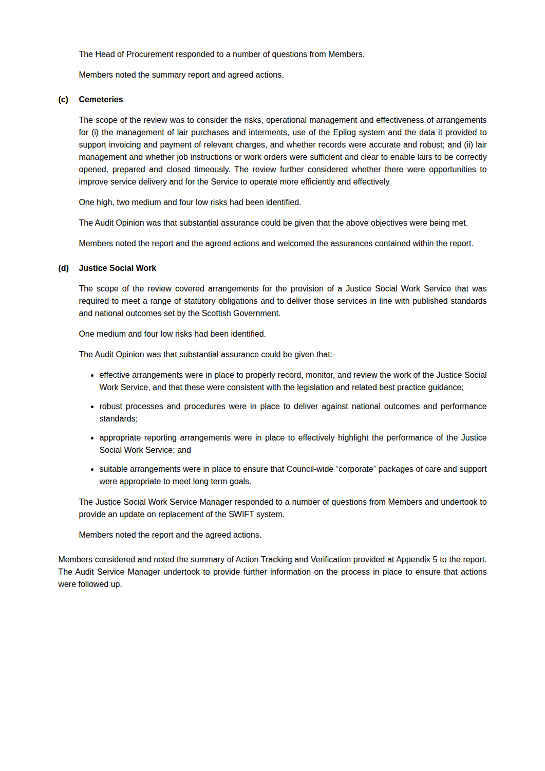The Head of Procurement responded to a number of questions from Members.
Members noted the summary report and agreed actions.
(c) Cemeteries
The scope of the review was to consider the risks, operational management and effectiveness of arrangements for (i) the management of lair purchases and interments, use of the Epilog system and the data it provided to support invoicing and payment of relevant charges, and whether records were accurate and robust; and (ii) lair management and whether job instructions or work orders were sufficient and clear to enable lairs to be correctly opened, prepared and closed timeously. The review further considered whether there were opportunities to improve service delivery and for the Service to operate more efficiently and effectively.
One high, two medium and four low risks had been identified.
The Audit Opinion was that substantial assurance could be given that the above objectives were being met.
Members noted the report and the agreed actions and welcomed the assurances contained within the report.
(d) Justice Social Work
The scope of the review covered arrangements for the provision of a Justice Social Work Service that was required to meet a range of statutory obligations and to deliver those services in line with published standards and national outcomes set by the Scottish Government.
One medium and four low risks had been identified.
The Audit Opinion was that substantial assurance could be given that:-
effective arrangements were in place to properly record, monitor, and review the work of the Justice Social Work Service, and that these were consistent with the legislation and related best practice guidance;
robust processes and procedures were in place to deliver against national outcomes and performance standards;
appropriate reporting arrangements were in place to effectively highlight the performance of the Justice Social Work Service; and
suitable arrangements were in place to ensure that Council-wide “corporate” packages of care and support were appropriate to meet long term goals.
The Justice Social Work Service Manager responded to a number of questions from Members and undertook to provide an update on replacement of the SWIFT system.
Members noted the report and the agreed actions.
Members considered and noted the summary of Action Tracking and Verification provided at Appendix 5 to the report. The Audit Service Manager undertook to provide further information on the process in place to ensure that actions were followed up.